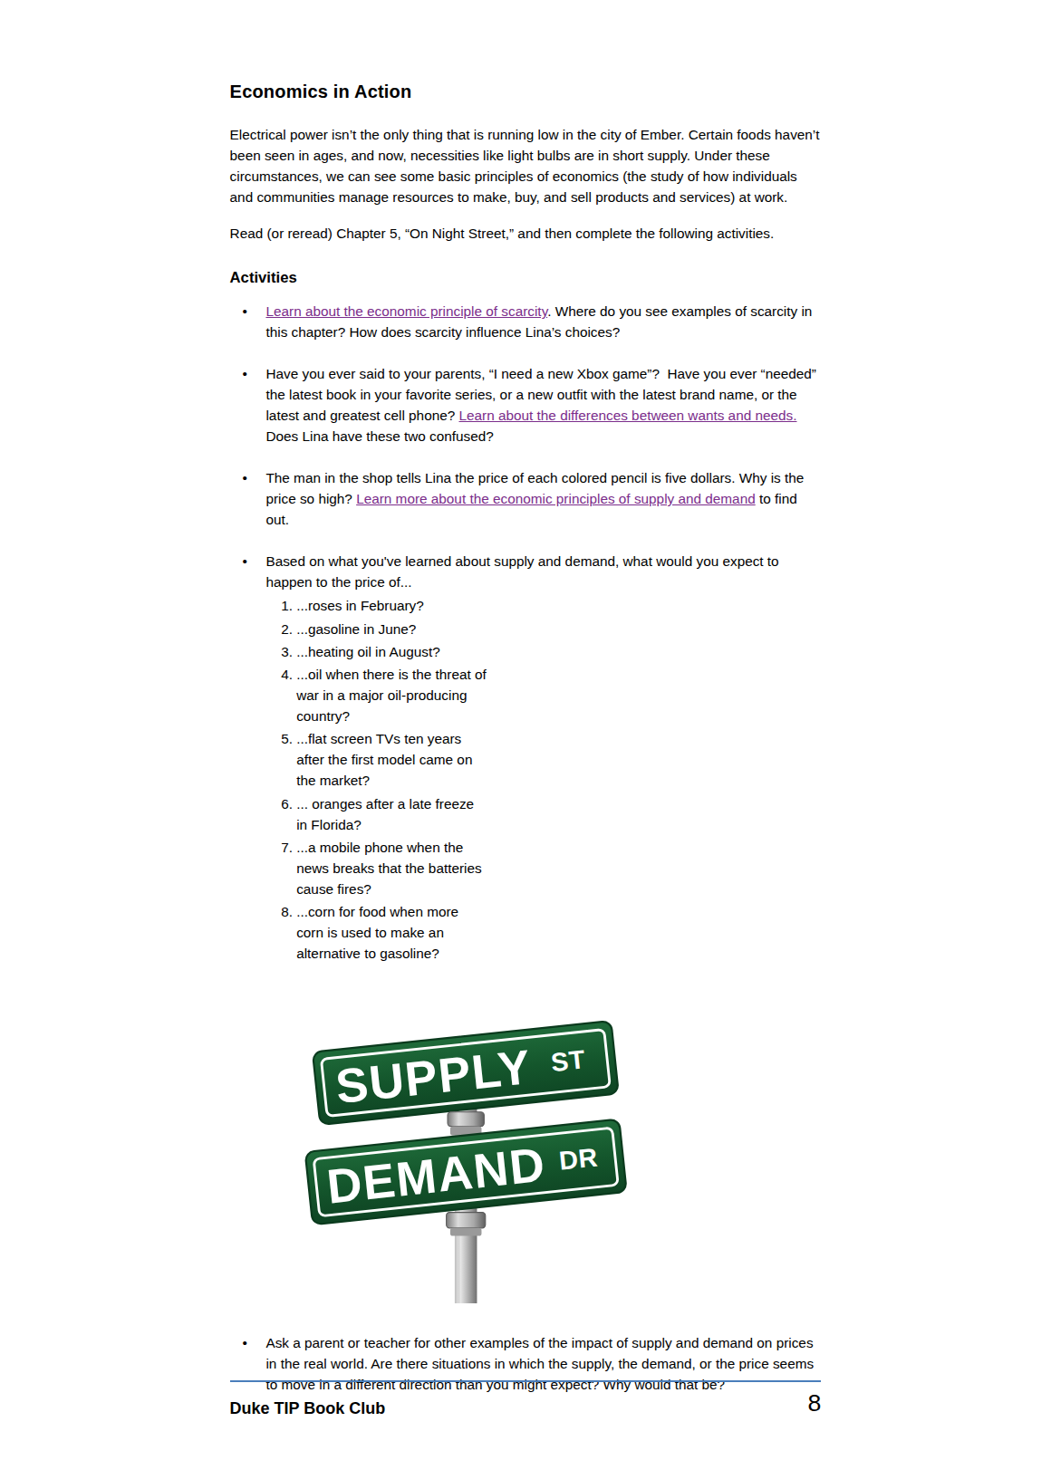Economics in Action
Electrical power isn’t the only thing that is running low in the city of Ember. Certain foods haven’t been seen in ages, and now, necessities like light bulbs are in short supply. Under these circumstances, we can see some basic principles of economics (the study of how individuals and communities manage resources to make, buy, and sell products and services) at work.
Read (or reread) Chapter 5, “On Night Street,” and then complete the following activities.
Activities
Learn about the economic principle of scarcity. Where do you see examples of scarcity in this chapter? How does scarcity influence Lina’s choices?
Have you ever said to your parents, “I need a new Xbox game”? Have you ever “needed” the latest book in your favorite series, or a new outfit with the latest brand name, or the latest and greatest cell phone? Learn about the differences between wants and needs. Does Lina have these two confused?
The man in the shop tells Lina the price of each colored pencil is five dollars. Why is the price so high? Learn more about the economic principles of supply and demand to find out.
Based on what you've learned about supply and demand, what would you expect to happen to the price of...
...roses in February?
...gasoline in June?
...heating oil in August?
...oil when there is the threat of war in a major oil-producing country?
...flat screen TVs ten years after the first model came on the market?
... oranges after a late freeze in Florida?
...a mobile phone when the news breaks that the batteries cause fires?
...corn for food when more corn is used to make an alternative to gasoline?
SUPPLY ST DEMAND DR
Ask a parent or teacher for other examples of the impact of supply and demand on prices in the real world. Are there situations in which the supply, the demand, or the price seems to move in a different direction than you might expect? Why would that be?
Duke TIP Book Club
8